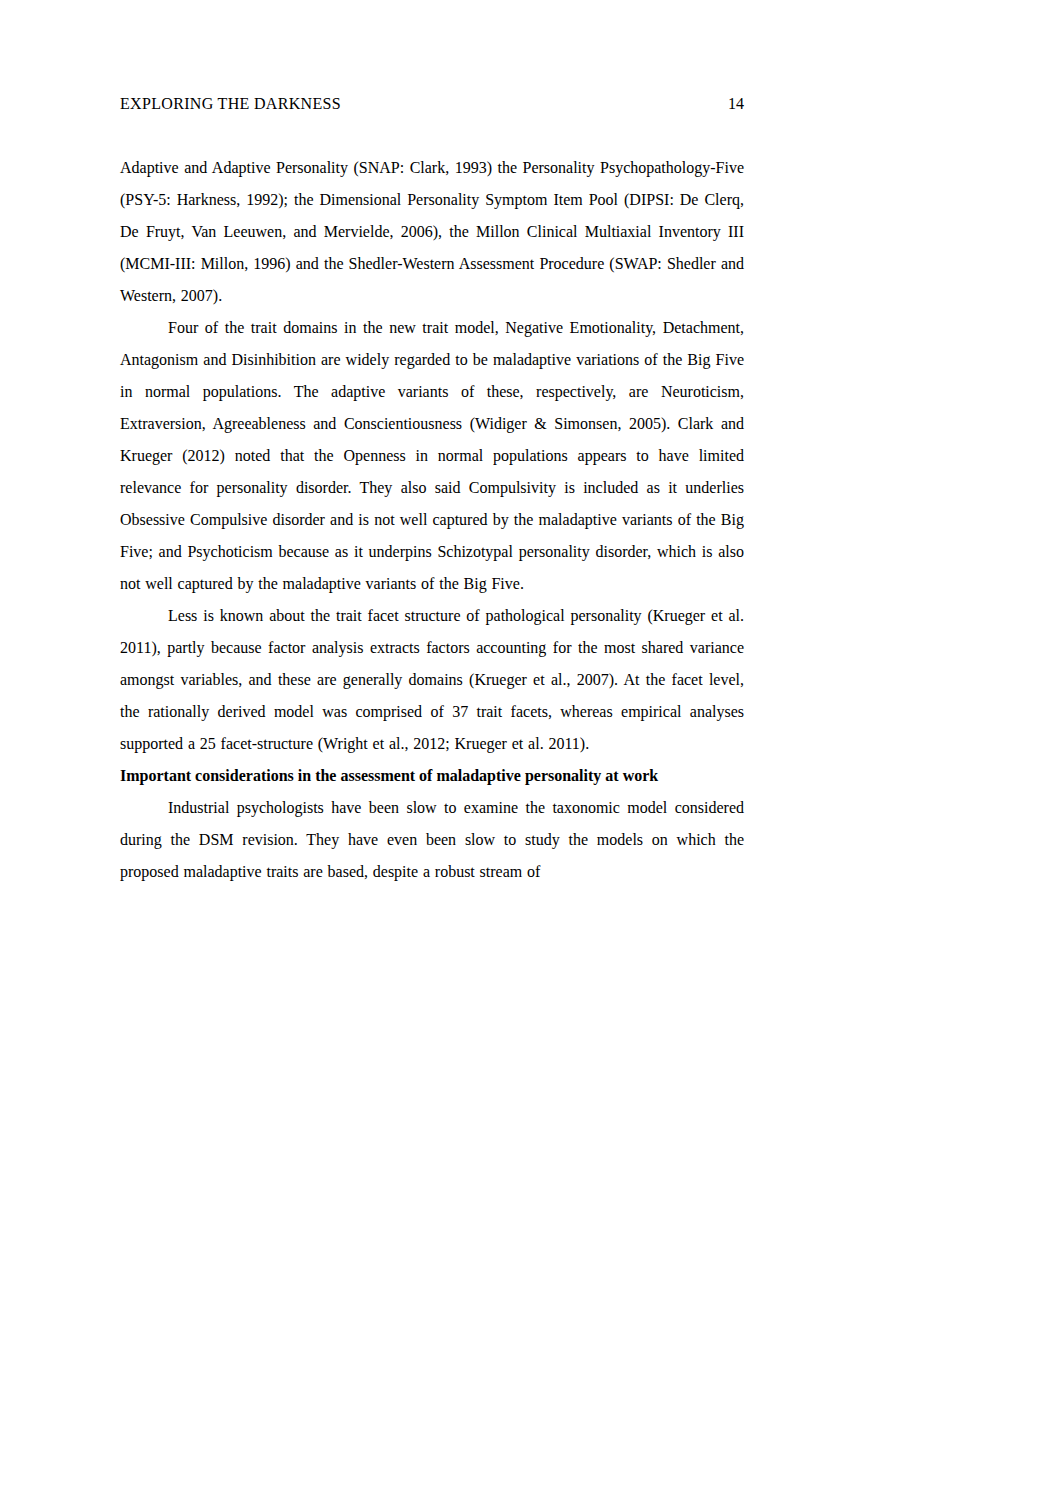Exploring the Darkness 14
Adaptive and Adaptive Personality (SNAP: Clark, 1993) the Personality Psychopathology-Five (PSY-5: Harkness, 1992); the Dimensional Personality Symptom Item Pool (DIPSI: De Clerq, De Fruyt, Van Leeuwen, and Mervielde, 2006), the Millon Clinical Multiaxial Inventory III (MCMI-III: Millon, 1996) and the Shedler-Western Assessment Procedure (SWAP: Shedler and Western, 2007).
Four of the trait domains in the new trait model, Negative Emotionality, Detachment, Antagonism and Disinhibition are widely regarded to be maladaptive variations of the Big Five in normal populations. The adaptive variants of these, respectively, are Neuroticism, Extraversion, Agreeableness and Conscientiousness (Widiger & Simonsen, 2005). Clark and Krueger (2012) noted that the Openness in normal populations appears to have limited relevance for personality disorder. They also said Compulsivity is included as it underlies Obsessive Compulsive disorder and is not well captured by the maladaptive variants of the Big Five; and Psychoticism because as it underpins Schizotypal personality disorder, which is also not well captured by the maladaptive variants of the Big Five.
Less is known about the trait facet structure of pathological personality (Krueger et al. 2011), partly because factor analysis extracts factors accounting for the most shared variance amongst variables, and these are generally domains (Krueger et al., 2007). At the facet level, the rationally derived model was comprised of 37 trait facets, whereas empirical analyses supported a 25 facet-structure (Wright et al., 2012; Krueger et al. 2011).
Important considerations in the assessment of maladaptive personality at work
Industrial psychologists have been slow to examine the taxonomic model considered during the DSM revision. They have even been slow to study the models on which the proposed maladaptive traits are based, despite a robust stream of